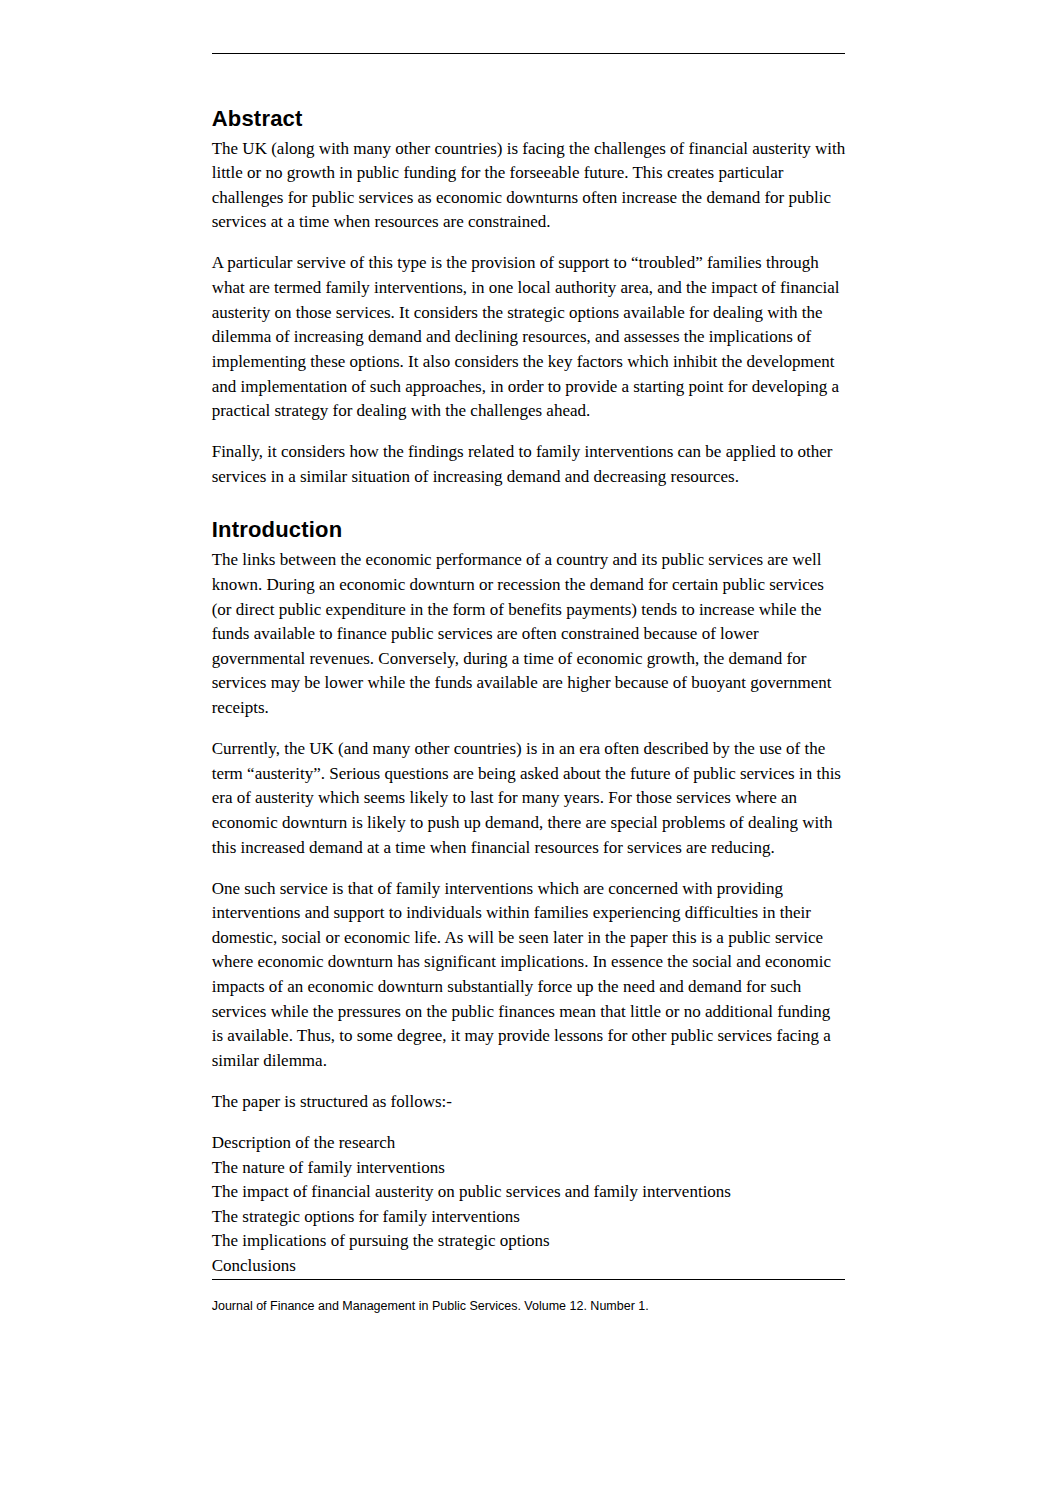Abstract
The UK (along with many other countries) is facing the challenges of financial austerity with little or no growth in public funding for the forseeable future. This creates particular challenges for public services as economic downturns often increase the demand for public services at a time when resources are constrained.
A particular servive of this type is the provision of support to “troubled” families through what are termed family interventions, in one local authority area, and the impact of financial austerity on those services. It considers the strategic options available for dealing with the dilemma of increasing demand and declining resources, and assesses the implications of implementing these options. It also considers the key factors which inhibit the development and implementation of such approaches, in order to provide a starting point for developing a practical strategy for dealing with the challenges ahead.
Finally, it considers how the findings related to family interventions can be applied to other services in a similar situation of increasing demand and decreasing resources.
Introduction
The links between the economic performance of a country and its public services are well known. During an economic downturn or recession the demand for certain public services (or direct public expenditure in the form of benefits payments) tends to increase while the funds available to finance public services are often constrained because of lower governmental revenues. Conversely, during a time of economic growth, the demand for services may be lower while the funds available are higher because of buoyant government receipts.
Currently, the UK (and many other countries) is in an era often described by the use of the term “austerity”. Serious questions are being asked about the future of public services in this era of austerity which seems likely to last for many years. For those services where an economic downturn is likely to push up demand, there are special problems of dealing with this increased demand at a time when financial resources for services are reducing.
One such service is that of family interventions which are concerned with providing interventions and support to individuals within families experiencing difficulties in their domestic, social or economic life. As will be seen later in the paper this is a public service where economic downturn has significant implications. In essence the social and economic impacts of an economic downturn substantially force up the need and demand for such services while the pressures on the public finances mean that little or no additional funding is available. Thus, to some degree, it may provide lessons for other public services facing a similar dilemma.
The paper is structured as follows:-
Description of the research
The nature of family interventions
The impact of financial austerity on public services and family interventions
The strategic options for family interventions
The implications of pursuing the strategic options
Conclusions
Journal of Finance and Management in Public Services. Volume 12. Number 1.